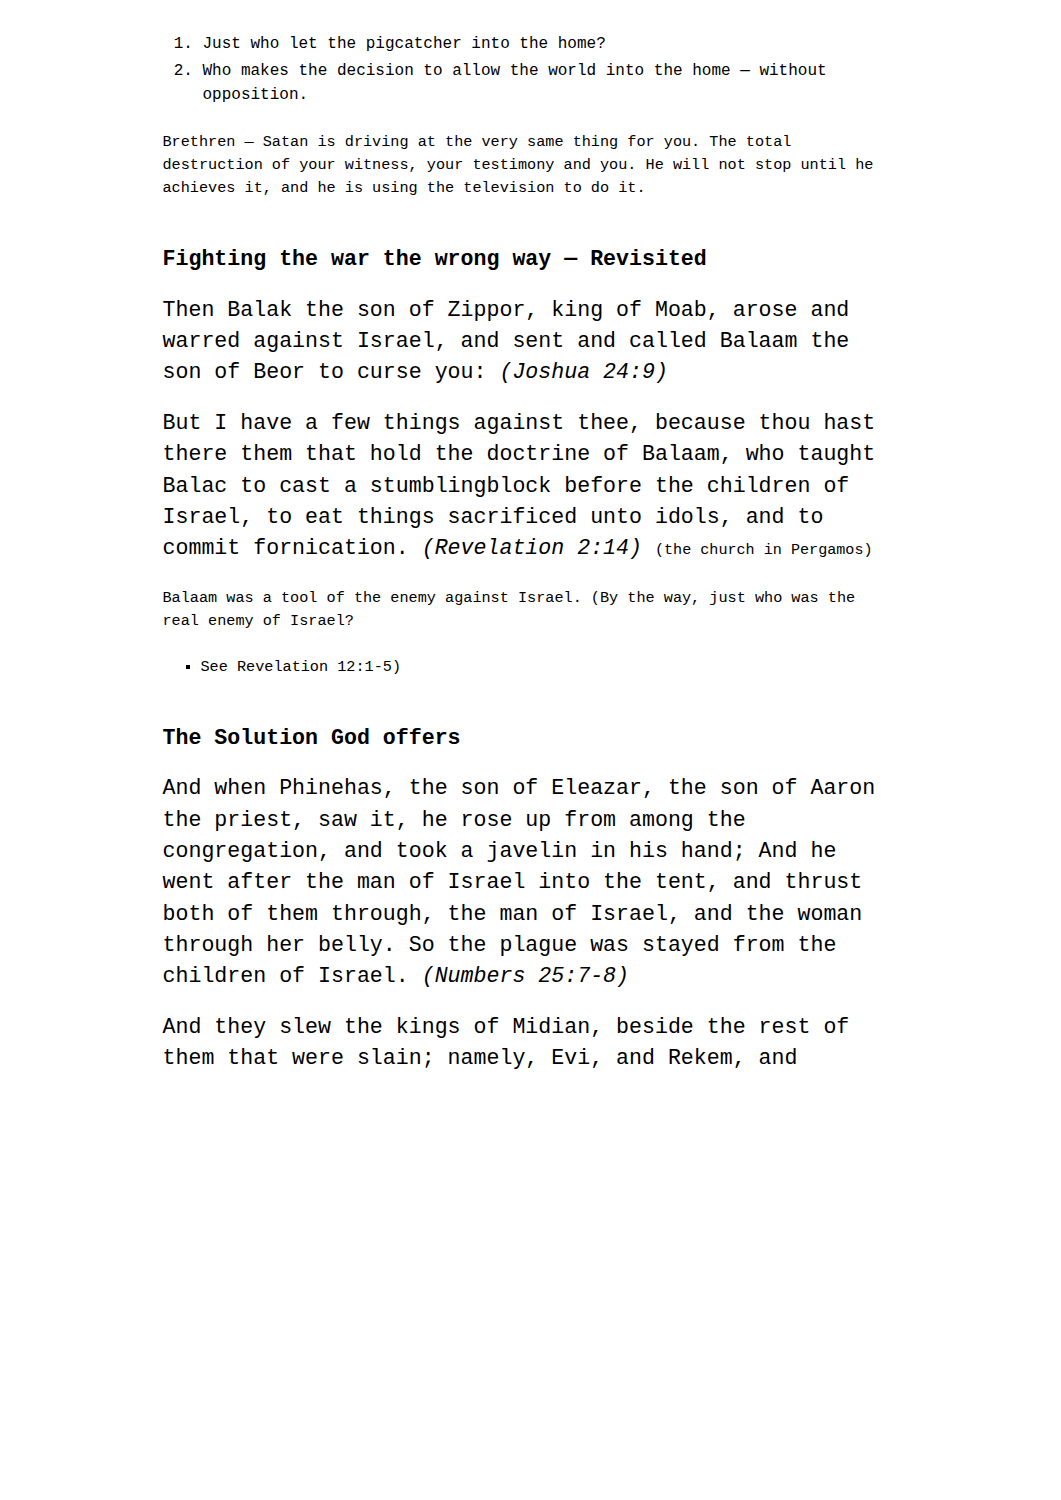Just who let the pigcatcher into the home?
Who makes the decision to allow the world into the home — without opposition.
Brethren — Satan is driving at the very same thing for you. The total destruction of your witness, your testimony and you. He will not stop until he achieves it, and he is using the television to do it.
Fighting the war the wrong way — Revisited
Then Balak the son of Zippor, king of Moab, arose and warred against Israel, and sent and called Balaam the son of Beor to curse you: (Joshua 24:9)
But I have a few things against thee, because thou hast there them that hold the doctrine of Balaam, who taught Balac to cast a stumblingblock before the children of Israel, to eat things sacrificed unto idols, and to commit fornication. (Revelation 2:14) (the church in Pergamos)
Balaam was a tool of the enemy against Israel. (By the way, just who was the real enemy of Israel?
See Revelation 12:1-5)
The Solution God offers
And when Phinehas, the son of Eleazar, the son of Aaron the priest, saw it, he rose up from among the congregation, and took a javelin in his hand; And he went after the man of Israel into the tent, and thrust both of them through, the man of Israel, and the woman through her belly. So the plague was stayed from the children of Israel. (Numbers 25:7-8)
And they slew the kings of Midian, beside the rest of them that were slain; namely, Evi, and Rekem, and